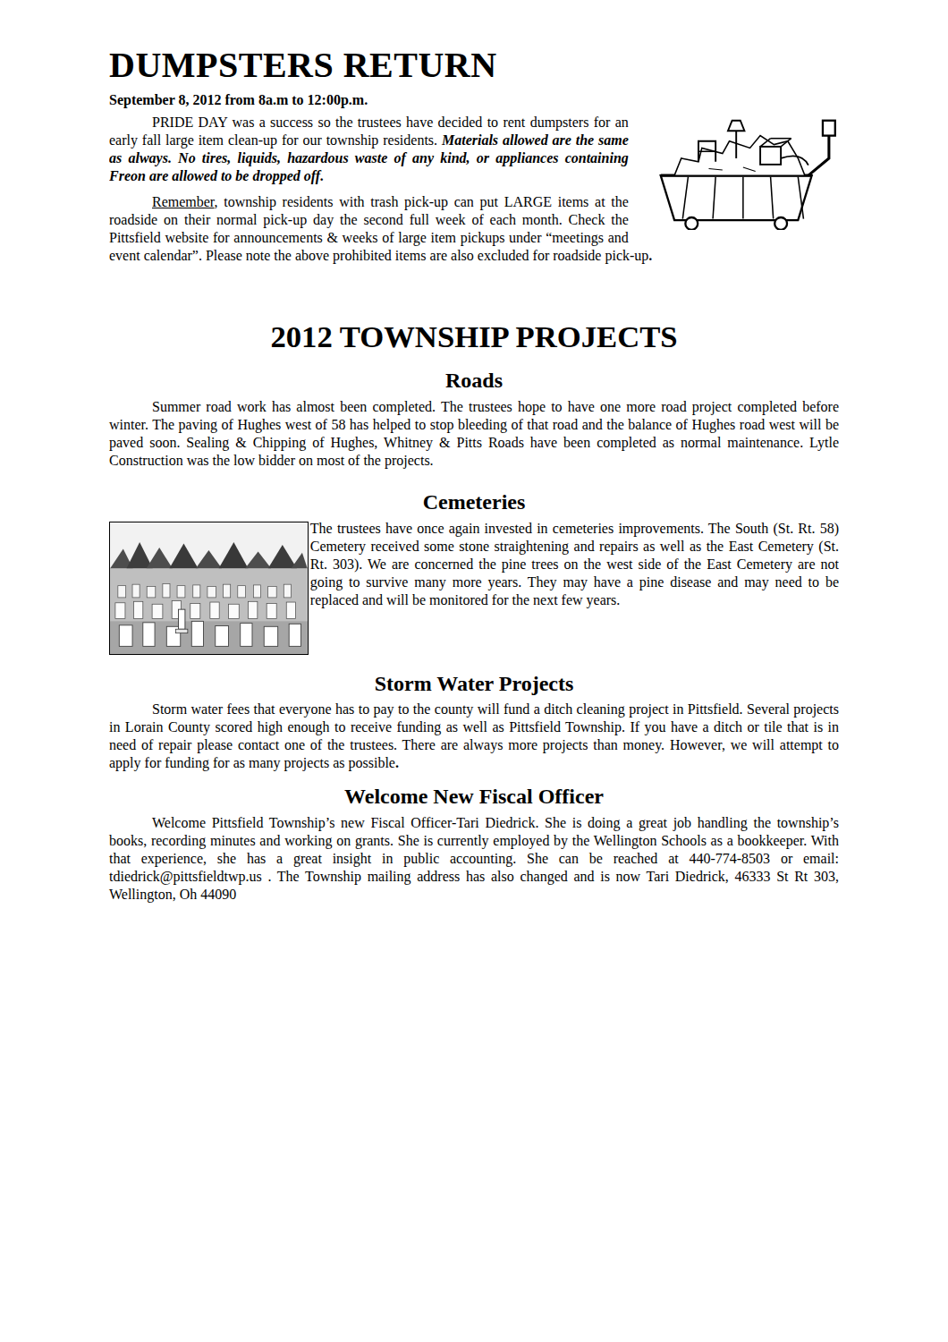DUMPSTERS RETURN
Dumpster with large items
September 8, 2012 from 8a.m to 12:00p.m.
PRIDE DAY was a success so the trustees have decided to rent dumpsters for an early fall large item clean-up for our township residents. Materials allowed are the same as always. No tires, liquids, hazardous waste of any kind, or appliances containing Freon are allowed to be dropped off.
Remember, township residents with trash pick-up can put LARGE items at the roadside on their normal pick-up day the second full week of each month. Check the Pittsfield website for announcements & weeks of large item pickups under “meetings and event calendar”. Please note the above prohibited items are also excluded for roadside pick-up.
2012 TOWNSHIP PROJECTS
Roads
Summer road work has almost been completed. The trustees hope to have one more road project completed before winter. The paving of Hughes west of 58 has helped to stop bleeding of that road and the balance of Hughes road west will be paved soon. Sealing & Chipping of Hughes, Whitney & Pitts Roads have been completed as normal maintenance. Lytle Construction was the low bidder on most of the projects.
Cemeteries
Township cemetery
The trustees have once again invested in cemeteries improvements. The South (St. Rt. 58) Cemetery received some stone straightening and repairs as well as the East Cemetery (St. Rt. 303). We are concerned the pine trees on the west side of the East Cemetery are not going to survive many more years. They may have a pine disease and may need to be replaced and will be monitored for the next few years.
Storm Water Projects
Storm water fees that everyone has to pay to the county will fund a ditch cleaning project in Pittsfield. Several projects in Lorain County scored high enough to receive funding as well as Pittsfield Township. If you have a ditch or tile that is in need of repair please contact one of the trustees. There are always more projects than money. However, we will attempt to apply for funding for as many projects as possible.
Welcome New Fiscal Officer
Welcome Pittsfield Township’s new Fiscal Officer-Tari Diedrick. She is doing a great job handling the township’s books, recording minutes and working on grants. She is currently employed by the Wellington Schools as a bookkeeper. With that experience, she has a great insight in public accounting. She can be reached at 440-774-8503 or email: tdiedrick@pittsfieldtwp.us . The Township mailing address has also changed and is now Tari Diedrick, 46333 St Rt 303, Wellington, Oh 44090